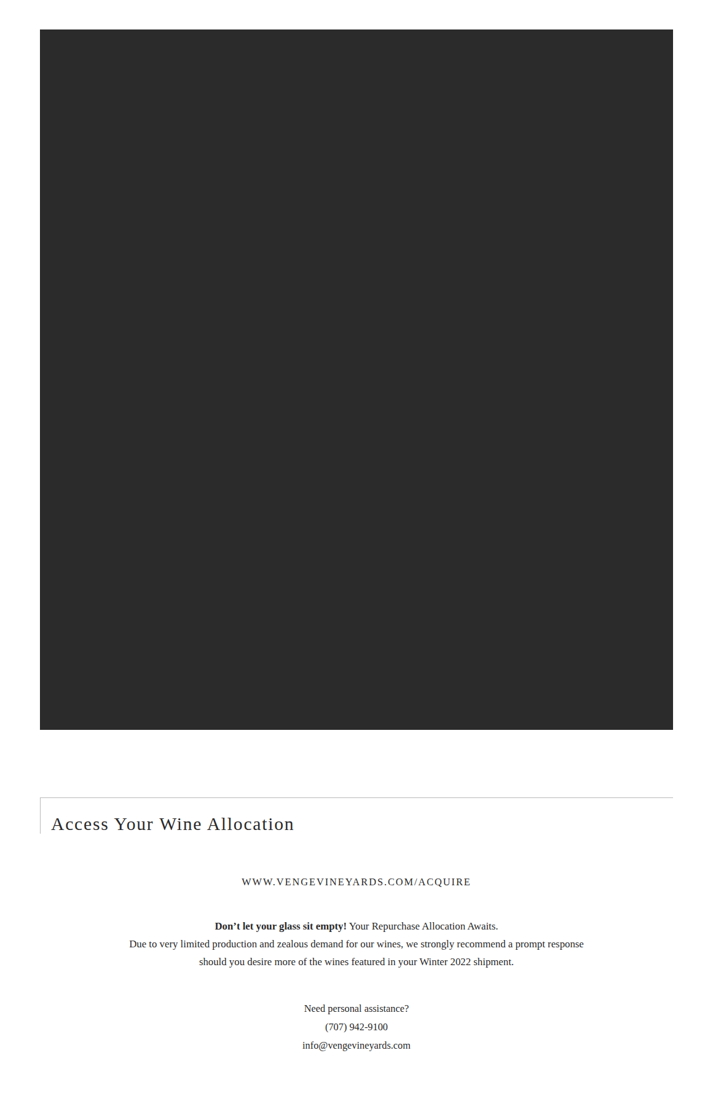Access Your Wine Allocation
WWW.VENGEVINEYARDS.COM/ACQUIRE
Don’t let your glass sit empty! Your Repurchase Allocation Awaits.
Due to very limited production and zealous demand for our wines, we strongly recommend a prompt response should you desire more of the wines featured in your Winter 2022 shipment.
Need personal assistance?
(707) 942-9100
info@vengevineyards.com